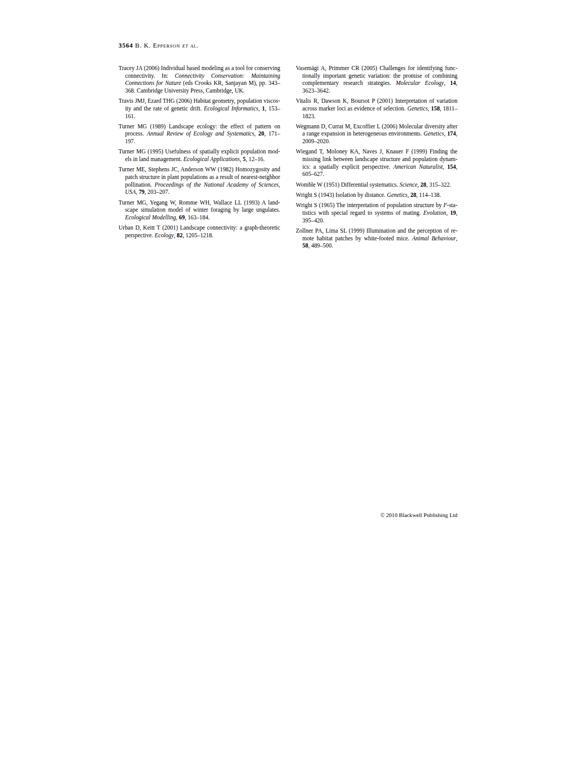3564 B. K. Epperson et al.
Tracey JA (2006) Individual based modeling as a tool for conserving connectivity. In: Connectivity Conservation: Maintaining Connections for Nature (eds Crooks KR, Sanjayan M), pp. 343–368. Cambridge University Press, Cambridge, UK.
Travis JMJ, Ezard THG (2006) Habitat geometry, population viscosity and the rate of genetic drift. Ecological Informatics, 1, 153–161.
Turner MG (1989) Landscape ecology: the effect of pattern on process. Annual Review of Ecology and Systematics, 20, 171–197.
Turner MG (1995) Usefulness of spatially explicit population models in land management. Ecological Applications, 5, 12–16.
Turner ME, Stephens JC, Anderson WW (1982) Homozygosity and patch structure in plant populations as a result of nearest-neighbor pollination. Proceedings of the National Academy of Sciences, USA, 79, 203–207.
Turner MG, Yegang W, Romme WH, Wallace LL (1993) A landscape simulation model of winter foraging by large ungulates. Ecological Modelling, 69, 163–184.
Urban D, Keitt T (2001) Landscape connectivity: a graph-theoretic perspective. Ecology, 82, 1205–1218.
Vasemägi A, Primmer CR (2005) Challenges for identifying functionally important genetic variation: the promise of combining complementary research strategies. Molecular Ecology, 14, 3623–3642.
Vitalis R, Dawson K, Boursot P (2001) Interpretation of variation across marker loci as evidence of selection. Genetics, 158, 1811–1823.
Wegmann D, Currat M, Excoffier L (2006) Molecular diversity after a range expansion in heterogeneous environments. Genetics, 174, 2009–2020.
Wiegand T, Moloney KA, Naves J, Knauer F (1999) Finding the missing link between landscape structure and population dynamics: a spatially explicit perspective. American Naturalist, 154, 605–627.
Womble W (1951) Differential systematics. Science, 28, 315–322.
Wright S (1943) Isolation by distance. Genetics, 28, 114–138.
Wright S (1965) The interpretation of population structure by F-statistics with special regard to systems of mating. Evolution, 19, 395–420.
Zollner PA, Lima SL (1999) Illumination and the perception of remote habitat patches by white-footed mice. Animal Behaviour, 58, 489–500.
© 2010 Blackwell Publishing Ltd